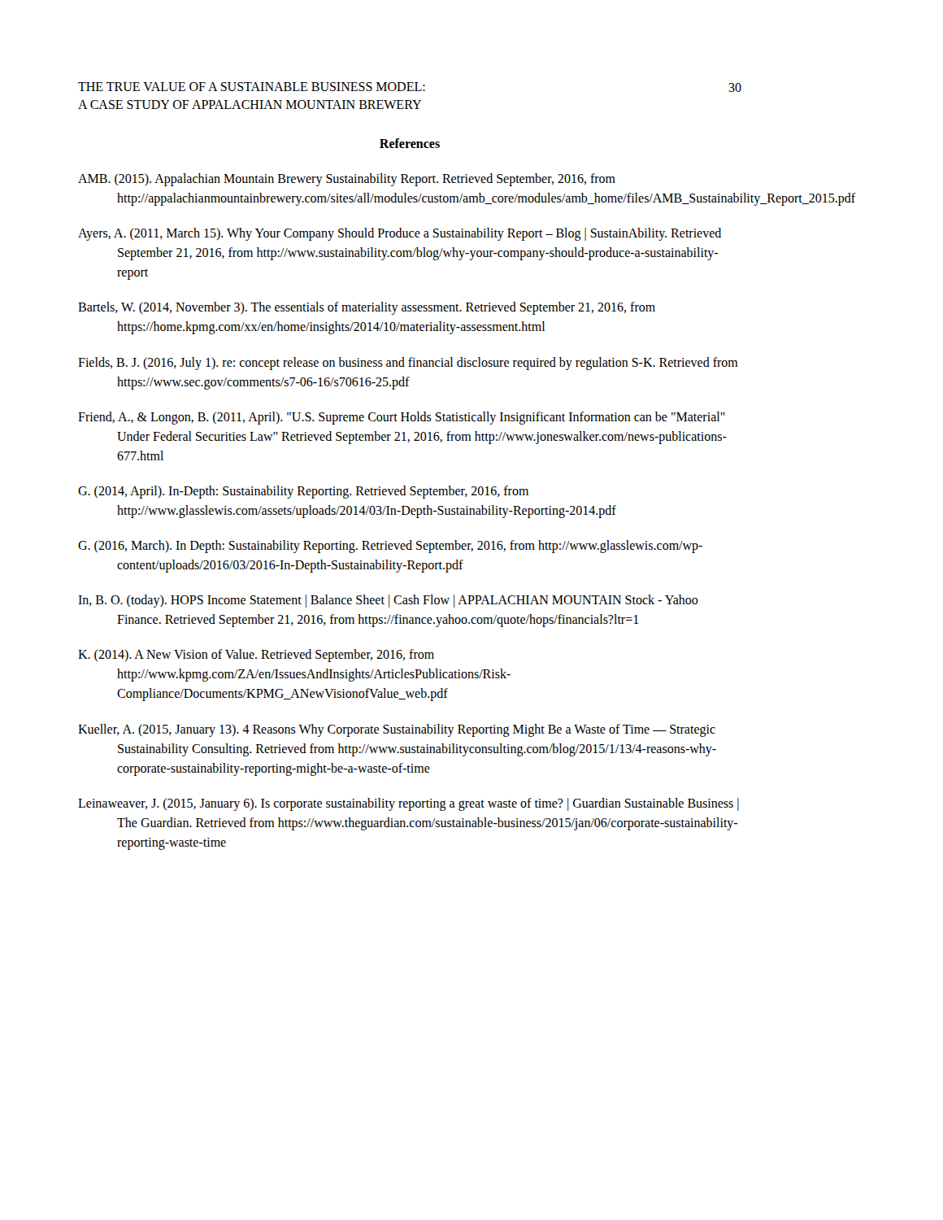The True Value of a Sustainable Business Model:
A Case Study of Appalachian Mountain Brewery
30
References
AMB. (2015). Appalachian Mountain Brewery Sustainability Report. Retrieved September, 2016, from http://appalachianmountainbrewery.com/sites/all/modules/custom/amb_core/modules/amb_home/files/AMB_Sustainability_Report_2015.pdf
Ayers, A. (2011, March 15). Why Your Company Should Produce a Sustainability Report – Blog | SustainAbility. Retrieved September 21, 2016, from http://www.sustainability.com/blog/why-your-company-should-produce-a-sustainability-report
Bartels, W. (2014, November 3). The essentials of materiality assessment. Retrieved September 21, 2016, from https://home.kpmg.com/xx/en/home/insights/2014/10/materiality-assessment.html
Fields, B. J. (2016, July 1). re: concept release on business and financial disclosure required by regulation S-K. Retrieved from https://www.sec.gov/comments/s7-06-16/s70616-25.pdf
Friend, A., & Longon, B. (2011, April). "U.S. Supreme Court Holds Statistically Insignificant Information can be "Material" Under Federal Securities Law" Retrieved September 21, 2016, from http://www.joneswalker.com/news-publications-677.html
G. (2014, April). In-Depth: Sustainability Reporting. Retrieved September, 2016, from http://www.glasslewis.com/assets/uploads/2014/03/In-Depth-Sustainability-Reporting-2014.pdf
G. (2016, March). In Depth: Sustainability Reporting. Retrieved September, 2016, from http://www.glasslewis.com/wp-content/uploads/2016/03/2016-In-Depth-Sustainability-Report.pdf
In, B. O. (today). HOPS Income Statement | Balance Sheet | Cash Flow | APPALACHIAN MOUNTAIN Stock - Yahoo Finance. Retrieved September 21, 2016, from https://finance.yahoo.com/quote/hops/financials?ltr=1
K. (2014). A New Vision of Value. Retrieved September, 2016, from http://www.kpmg.com/ZA/en/IssuesAndInsights/ArticlesPublications/Risk-Compliance/Documents/KPMG_ANewVisionofValue_web.pdf
Kueller, A. (2015, January 13). 4 Reasons Why Corporate Sustainability Reporting Might Be a Waste of Time — Strategic Sustainability Consulting. Retrieved from http://www.sustainabilityconsulting.com/blog/2015/1/13/4-reasons-why-corporate-sustainability-reporting-might-be-a-waste-of-time
Leinaweaver, J. (2015, January 6). Is corporate sustainability reporting a great waste of time? | Guardian Sustainable Business | The Guardian. Retrieved from https://www.theguardian.com/sustainable-business/2015/jan/06/corporate-sustainability-reporting-waste-time